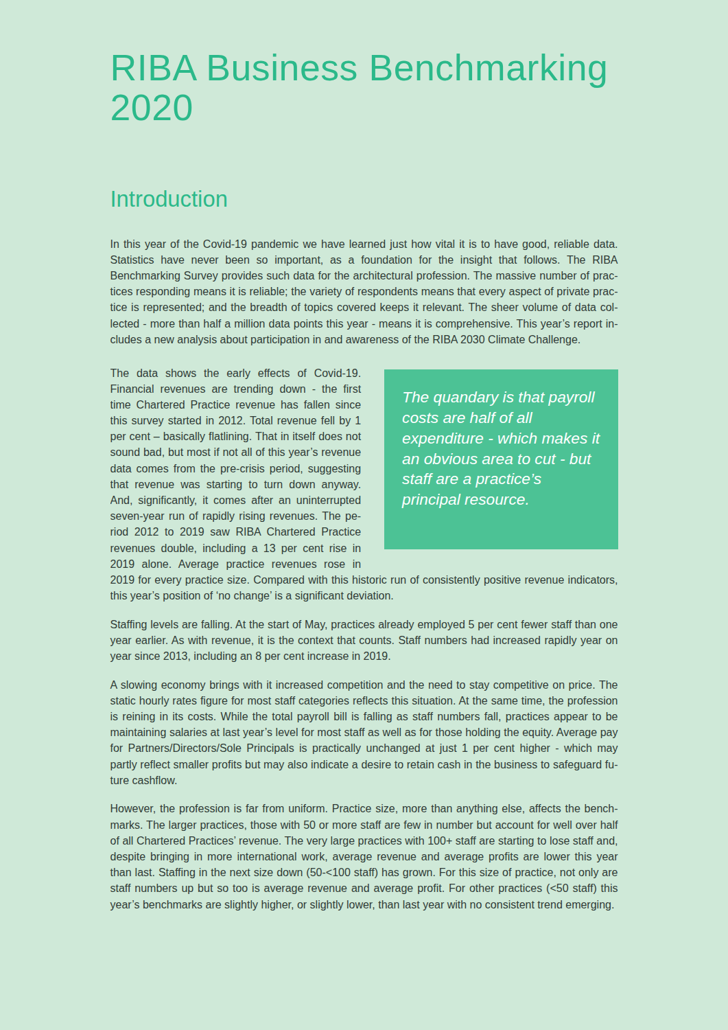RIBA Business Benchmarking
2020
Introduction
In this year of the Covid-19 pandemic we have learned just how vital it is to have good, reliable data. Statistics have never been so important, as a foundation for the insight that follows. The RIBA Benchmarking Survey provides such data for the architectural profession. The massive number of practices responding means it is reliable; the variety of respondents means that every aspect of private practice is represented; and the breadth of topics covered keeps it relevant. The sheer volume of data collected - more than half a million data points this year - means it is comprehensive. This year’s report includes a new analysis about participation in and awareness of the RIBA 2030 Climate Challenge.
The quandary is that payroll costs are half of all expenditure - which makes it an obvious area to cut - but staff are a practice’s principal resource.
The data shows the early effects of Covid-19. Financial revenues are trending down - the first time Chartered Practice revenue has fallen since this survey started in 2012. Total revenue fell by 1 per cent – basically flatlining. That in itself does not sound bad, but most if not all of this year’s revenue data comes from the pre-crisis period, suggesting that revenue was starting to turn down anyway. And, significantly, it comes after an uninterrupted seven-year run of rapidly rising revenues. The period 2012 to 2019 saw RIBA Chartered Practice revenues double, including a 13 per cent rise in 2019 alone. Average practice revenues rose in 2019 for every practice size. Compared with this historic run of consistently positive revenue indicators, this year’s position of ‘no change’ is a significant deviation.
Staffing levels are falling. At the start of May, practices already employed 5 per cent fewer staff than one year earlier. As with revenue, it is the context that counts. Staff numbers had increased rapidly year on year since 2013, including an 8 per cent increase in 2019.
A slowing economy brings with it increased competition and the need to stay competitive on price. The static hourly rates figure for most staff categories reflects this situation. At the same time, the profession is reining in its costs. While the total payroll bill is falling as staff numbers fall, practices appear to be maintaining salaries at last year’s level for most staff as well as for those holding the equity. Average pay for Partners/Directors/Sole Principals is practically unchanged at just 1 per cent higher - which may partly reflect smaller profits but may also indicate a desire to retain cash in the business to safeguard future cashflow.
However, the profession is far from uniform. Practice size, more than anything else, affects the benchmarks. The larger practices, those with 50 or more staff are few in number but account for well over half of all Chartered Practices’ revenue. The very large practices with 100+ staff are starting to lose staff and, despite bringing in more international work, average revenue and average profits are lower this year than last. Staffing in the next size down (50-<100 staff) has grown. For this size of practice, not only are staff numbers up but so too is average revenue and average profit. For other practices (<50 staff) this year’s benchmarks are slightly higher, or slightly lower, than last year with no consistent trend emerging.